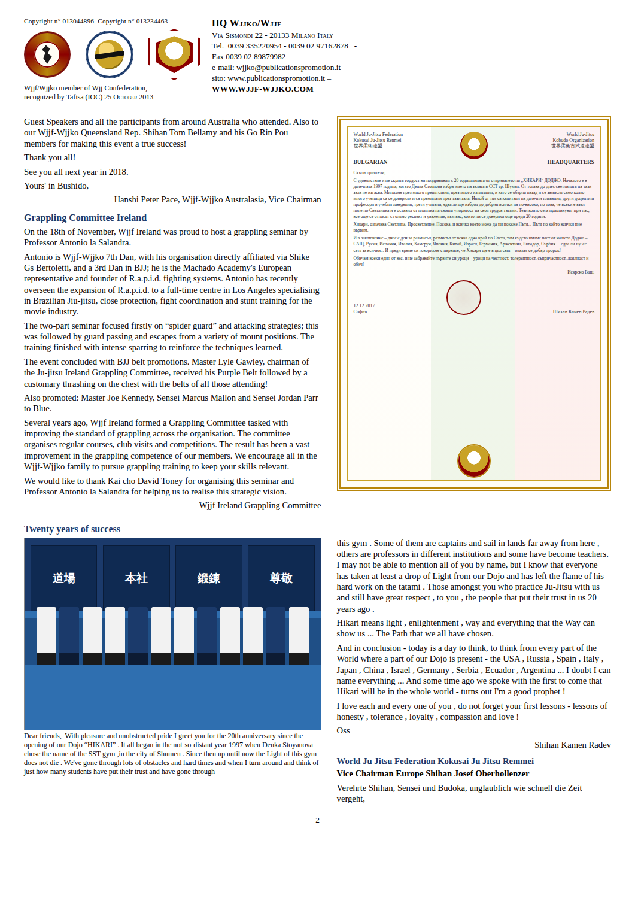Copyright n° 013044896 Copyright n° 013234463
Wjjf/Wjjko member of Wjj Confederation,
recognized by Tafisa (IOC) 25 October 2013
HQ Wjjko/Wjjf
Via Sismondi 22 - 20133 Milano Italy
Tel. 0039 335220954 - 0039 02 97162878 -
Fax 0039 02 89879982
e-mail: wjjko@publicationspromotion.it
sito: www.publicationspromotion.it –
WWW.WJJF-WJJKO.COM
Guest Speakers and all the participants from around Australia who attended. Also to our Wjjf-Wjjko Queensland Rep. Shihan Tom Bellamy and his Go Rin Pou members for making this event a true success!
Thank you all!
See you all next year in 2018.
Yours' in Bushido,
Hanshi Peter Pace, Wjjf-Wjjko Australasia, Vice Chairman
Grappling Committee Ireland
On the 18th of November, Wjjf Ireland was proud to host a grappling seminar by Professor Antonio la Salandra.
Antonio is Wjjf-Wjjko 7th Dan, with his organisation directly affiliated via Shike Gs Bertoletti, and a 3rd Dan in BJJ; he is the Machado Academy's European representative and founder of R.a.p.i.d. fighting systems. Antonio has recently overseen the expansion of R.a.p.i.d. to a full-time centre in Los Angeles specialising in Brazilian Jiu-jitsu, close protection, fight coordination and stunt training for the movie industry.
The two-part seminar focused firstly on “spider guard” and attacking strategies; this was followed by guard passing and escapes from a variety of mount positions. The training finished with intense sparring to reinforce the techniques learned.
The event concluded with BJJ belt promotions. Master Lyle Gawley, chairman of the Ju-jitsu Ireland Grappling Committee, received his Purple Belt followed by a customary thrashing on the chest with the belts of all those attending!
Also promoted: Master Joe Kennedy, Sensei Marcus Mallon and Sensei Jordan Parr to Blue.
Several years ago, Wjjf Ireland formed a Grappling Committee tasked with improving the standard of grappling across the organisation. The committee organises regular courses, club visits and competitions. The result has been a vast improvement in the grappling competence of our members. We encourage all in the Wjjf-Wjjko family to pursue grappling training to keep your skills relevant.
We would like to thank Kai cho David Toney for organising this seminar and Professor Antonio la Salandra for helping us to realise this strategic vision.
Wjjf Ireland Grappling Committee
World Ju-Jitsu Federation
Kokusai Ju-Jitsu Renmei
世界柔術連盟
World Ju-Jitsu
Kobudo Organization
世界柔術古武道連盟
BULGARIAN HEADQUARTERS
Скъпи приятели,
С удоволствие и не скрита гордост ви поздравявам с 20 годишнината от откриването на „ХИКАРИ“ ДОДЖО. Началото е в далечната 1997 година, когато Денка Стоянова избра името на залата в ССТ гр. Шумен. От тогава до днес светлината на тази зала не изгасва. Минахме през много препятствия, през много изпитания, и като се обърна назад и се замисля само колко много ученици са се доверили и са преминали през тази зала. Някой от тях са капитани на далечни плавания, други доценти и професори в учебни заведения, трети учители, едва ли ще изброя до добрия всички на по-високо, но това, че всеки е взел поне по Светлинка и е оставил от пламъка на своята упоритост на своя трудов татами. Тези които сега практикуват при нас, все още се отнасят с голямо респект и уважение, към вас, които ни се довериха още преди 20 години.
Хикари, означава Светлина, Просветление, Посока, и всичко което може да ни покаже Пътя... Пътя по който всички ние вървим.
И в заключение – днес е ден за размисъл, размисъл от всяка една край по Света, там където имаме част от нашето Доджо – САЩ, Русия, Испания, Италия, Камерун, Япония, Китай, Израел, Германия, Аржентина, Еквадор, Сърбия ... едва ли ще се сетя за всички... И преди време си говорихме с първите, че Хикари ще е в цял свят – оказах се добър пророк!
Обичам всеки един от вас, и не забравяйте първите си уроци – уроци на честност, толерантност, съпричастност, лоялност и обич!
Искрено Ваш,
12.12.2017
София
Шихан Камен Радев
Twenty years of success
道場
本社
鍛錬
尊敬
Dear friends, With pleasure and unobstructed pride I greet you for the 20th anniversary since the opening of our Dojo “HIKARI” . It all began in the not-so-distant year 1997 when Denka Stoyanova chose the name of the SST gym ,in the city of Shumen . Since then up until now the Light of this gym does not die . We've gone through lots of obstacles and hard times and when I turn around and think of just how many students have put their trust and have gone through
this gym . Some of them are captains and sail in lands far away from here , others are professors in different institutions and some have become teachers. I may not be able to mention all of you by name, but I know that everyone has taken at least a drop of Light from our Dojo and has left the flame of his hard work on the tatami . Those amongst you who practice Ju-Jitsu with us and still have great respect , to you , the people that put their trust in us 20 years ago .
Hikari means light , enlightenment , way and everything that the Way can show us ... The Path that we all have chosen.
And in conclusion - today is a day to think, to think from every part of the World where a part of our Dojo is present - the USA , Russia , Spain , Italy , Japan , China , Israel , Germany , Serbia , Ecuador , Argentina ... I doubt I can name everything ... And some time ago we spoke with the first to come that Hikari will be in the whole world - turns out I'm a good prophet !
I love each and every one of you , do not forget your first lessons - lessons of honesty , tolerance , loyalty , compassion and love !
Oss
Shihan Kamen Radev
World Ju Jitsu Federation Kokusai Ju Jitsu Remmei
Vice Chairman Europe Shihan Josef Oberhollenzer
Verehrte Shihan, Sensei und Budoka, unglaublich wie schnell die Zeit vergeht,
2